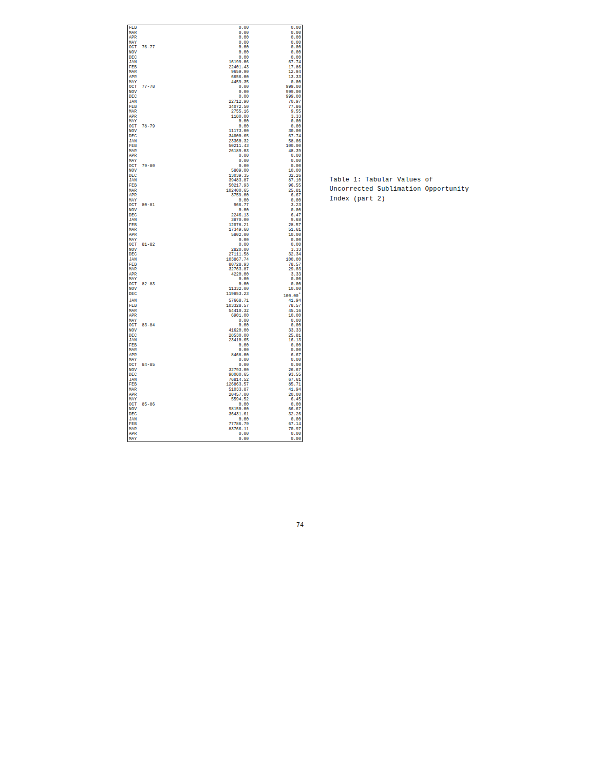| FEB | 0.00 | 0.00 |
| MAR | 0.00 | 0.00 |
| APR | 0.00 | 0.00 |
| MAY | 0.00 | 0.00 |
| OCT 76-77 | 0.00 | 0.00 |
| NOV | 0.00 | 0.00 |
| DEC | 0.00 | 0.00 |
| JAN | 16199.06 | 67.74 |
| FEB | 22401.43 | 17.86 |
| MAR | 9659.90 | 12.94 |
| APR | 6656.00 | 13.33 |
| MAY | 4459.35 | 0.00 |
| OCT 77-78 | 0.00 | 999.00 |
| NOV | 0.00 | 999.00 |
| DEC | 0.00 | 999.00 |
| JAN | 22712.90 | 70.97 |
| FEB | 34072.50 | 77.86 |
| MAR | 2755.16 | 9.55 |
| APR | 1180.00 | 3.33 |
| MAY | 0.00 | 0.00 |
| OCT 78-79 | 0.00 | 0.00 |
| NOV | 11173.00 | 30.00 |
| DEC | 34000.65 | 67.74 |
| JAN | 23360.32 | 58.06 |
| FEB | 50211.43 | 100.00 |
| MAR | 26189.03 | 48.39 |
| APR | 0.00 | 0.00 |
| MAY | 0.00 | 0.00 |
| OCT 79-80 | 0.00 | 0.00 |
| NOV | 5809.00 | 10.00 |
| DEC | 13039.35 | 32.26 |
| JAN | 39483.87 | 87.10 |
| FEB | 50217.93 | 96.55 |
| MAR | 102400.65 | 25.81 |
| APR | 3759.00 | 6.67 |
| MAY | 0.00 | 0.00 |
| OCT 80-81 | 966.77 | 3.23 |
| NOV | 0.00 | 0.00 |
| DEC | 2246.13 | 6.47 |
| JAN | 3870.00 | 9.68 |
| FEB | 12078.21 | 28.57 |
| MAR | 17349.68 | 51.61 |
| APR | 5802.00 | 10.00 |
| MAY | 0.00 | 0.00 |
| OCT 81-82 | 0.00 | 0.00 |
| NOV | 2820.00 | 3.33 |
| DEC | 27111.58 | 32.34 |
| JAN | 103867.74 | 100.00 |
| FEB | 80728.93 | 78.57 |
| MAR | 32763.87 | 29.03 |
| APR | 4220.00 | 3.33 |
| MAY | 0.00 | 0.00 |
| OCT 82-83 | 0.00 | 0.00 |
| NOV | 11332.00 | 10.00 |
| DEC | 119853.23 | 100.00 * |
| JAN | 57668.71 | 41.94 |
| FEB | 103328.57 | 78.57 |
| MAR | 54410.32 | 45.16 |
| APR | 6901.00 | 10.00 |
| MAY | 0.00 | 0.00 |
| OCT 83-84 | 0.00 | 0.00 |
| NOV | 41620.00 | 33.33 |
| DEC | 28530.00 | 25.81 |
| JAN | 23410.65 | 16.13 |
| FEB | 0.00 | 0.00 |
| MAR | 0.00 | 0.00 |
| APR | 8468.00 | 6.67 |
| MAY | 0.00 | 0.00 |
| OCT 84-85 | 0.00 | 0.00 |
| NOV | 32793.00 | 26.67 |
| DEC | 98080.65 | 93.55 |
| JAN | 76814.52 | 67.61 |
| FEB | 126863.57 | 85.71 |
| MAR | 51033.87 | 41.94 |
| APR | 20457.00 | 20.00 |
| MAY | 5594.52 | 6.45 |
| OCT 85-86 | 0.00 | 0.00 |
| NOV | 98150.00 | 66.67 |
| DEC | 36431.61 | 32.26 |
| JAN | 0.00 | 0.00 |
| FEB | 77786.79 | 67.14 |
| MAR | 83766.11 | 70.97 |
| APR | 0.00 | 0.00 |
| MAY | 0.00 | 0.00 |
Table 1: Tabular Values of Uncorrected Sublimation Opportunity Index (part 2)
74